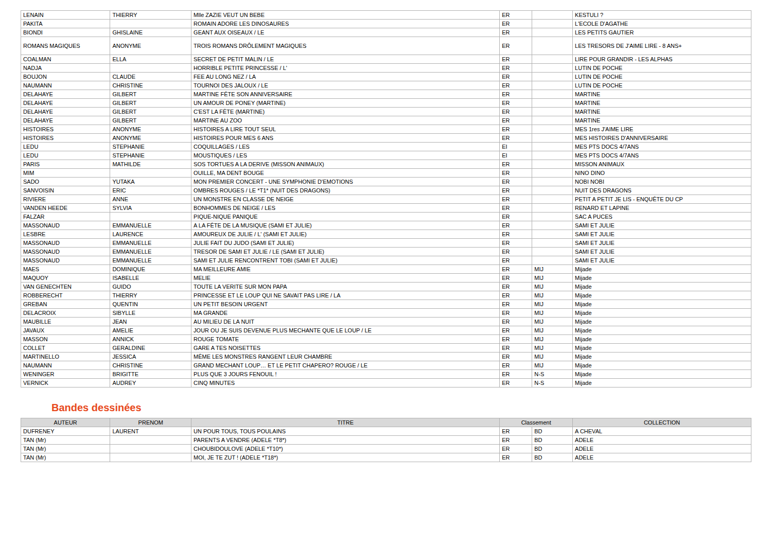| LENAIN | THIERRY | Mlle ZAZIE VEUT UN BEBE | ER | | KESTULI ? |
| PAKITA | | ROMAIN ADORE LES DINOSAURES | ER | | L'ECOLE D'AGATHE |
| BIONDI | GHISLAINE | GEANT AUX OISEAUX / LE | ER | | LES PETITS GAUTIER |
| ROMANS MAGIQUES | ANONYME | TROIS ROMANS DRÔLEMENT MAGIQUES | ER | | LES TRESORS DE J'AIME LIRE - 8 ANS+ |
| COALMAN | ELLA | SECRET DE PETIT MALIN / LE | ER | | LIRE POUR GRANDIR - LES ALPHAS |
| NADJA | | HORRIBLE PETITE PRINCESSE / L' | ER | | LUTIN DE POCHE |
| BOUJON | CLAUDE | FEE AU LONG NEZ / LA | ER | | LUTIN DE POCHE |
| NAUMANN | CHRISTINE | TOURNOI DES JALOUX / LE | ER | | LUTIN DE POCHE |
| DELAHAYE | GILBERT | MARTINE FÊTE SON ANNIVERSAIRE | ER | | MARTINE |
| DELAHAYE | GILBERT | UN AMOUR DE PONEY (MARTINE) | ER | | MARTINE |
| DELAHAYE | GILBERT | C'EST LA FÊTE (MARTINE) | ER | | MARTINE |
| DELAHAYE | GILBERT | MARTINE AU ZOO | ER | | MARTINE |
| HISTOIRES | ANONYME | HISTOIRES A LIRE TOUT SEUL | ER | | MES 1res J'AIME LIRE |
| HISTOIRES | ANONYME | HISTOIRES POUR MES 6 ANS | ER | | MES HISTOIRES D'ANNIVERSAIRE |
| LEDU | STEPHANIE | COQUILLAGES / LES | EI | | MES PTS DOCS 4/7ANS |
| LEDU | STEPHANIE | MOUSTIQUES / LES | EI | | MES PTS DOCS 4/7ANS |
| PARIS | MATHILDE | SOS TORTUES A LA DERIVE (MISSON ANIMAUX) | ER | | MISSON ANIMAUX |
| MIM | | OUILLE, MA DENT BOUGE | ER | | NINO DINO |
| SADO | YUTAKA | MON PREMIER CONCERT - UNE SYMPHONIE D'EMOTIONS | ER | | NOBI NOBI |
| SANVOISIN | ERIC | OMBRES ROUGES / LE *T1* (NUIT DES DRAGONS) | ER | | NUIT DES DRAGONS |
| RIVIERE | ANNE | UN MONSTRE EN CLASSE DE NEIGE | ER | | PETIT A PETIT JE LIS - ENQUÊTE DU CP |
| VANDEN HEEDE | SYLVIA | BONHOMMES DE NEIGE / LES | ER | | RENARD ET LAPINE |
| FALZAR | | PIQUE-NIQUE PANIQUE | ER | | SAC A PUCES |
| MASSONAUD | EMMANUELLE | A LA FÊTE DE LA MUSIQUE (SAMI ET JULIE) | ER | | SAMI ET JULIE |
| LESBRE | LAURENCE | AMOUREUX DE JULIE / L' (SAMI ET JULIE) | ER | | SAMI ET JULIE |
| MASSONAUD | EMMANUELLE | JULIE FAIT DU JUDO (SAMI ET JULIE) | ER | | SAMI ET JULIE |
| MASSONAUD | EMMANUELLE | TRESOR DE SAMI ET JULIE / LE (SAMI ET JULIE) | ER | | SAMI ET JULIE |
| MASSONAUD | EMMANUELLE | SAMI ET JULIE RENCONTRENT TOBI (SAMI ET JULIE) | ER | | SAMI ET JULIE |
| MAES | DOMINIQUE | MA MEILLEURE AMIE | ER | MIJ | Mijade |
| MAQUOY | ISABELLE | MELIE | ER | MIJ | Mijade |
| VAN GENECHTEN | GUIDO | TOUTE LA VERITE SUR MON PAPA | ER | MIJ | Mijade |
| ROBBERECHT | THIERRY | PRINCESSE ET LE LOUP QUI NE SAVAIT PAS LIRE / LA | ER | MIJ | Mijade |
| GREBAN | QUENTIN | UN PETIT BESOIN URGENT | ER | MIJ | Mijade |
| DELACROIX | SIBYLLE | MA GRANDE | ER | MIJ | Mijade |
| MAUBILLE | JEAN | AU MILIEU DE LA NUIT | ER | MIJ | Mijade |
| JAVAUX | AMELIE | JOUR OU JE SUIS DEVENUE PLUS MECHANTE QUE LE LOUP / LE | ER | MIJ | Mijade |
| MASSON | ANNICK | ROUGE TOMATE | ER | MIJ | Mijade |
| COLLET | GERALDINE | GARE A TES NOISETTES | ER | MIJ | Mijade |
| MARTINELLO | JESSICA | MÊME LES MONSTRES RANGENT LEUR CHAMBRE | ER | MIJ | Mijade |
| NAUMANN | CHRISTINE | GRAND MECHANT LOUP… ET LE PETIT CHAPERO? ROUGE / LE | ER | MIJ | Mijade |
| WENINGER | BRIGITTE | PLUS QUE 3 JOURS FENOUIL ! | ER | N-S | Mijade |
| VERNICK | AUDREY | CINQ MINUTES | ER | N-S | Mijade |
Bandes dessinées
| AUTEUR | PRENOM | TITRE | Classement | COLLECTION |
| --- | --- | --- | --- | --- |
| DUFRENEY | LAURENT | UN POUR TOUS, TOUS POULAINS | ER | BD | A CHEVAL |
| TAN (Mr) | | PARENTS A VENDRE (ADELE *T8*) | ER | BD | ADELE |
| TAN (Mr) | | CHOUBIDOULOVE (ADELE *T10*) | ER | BD | ADELE |
| TAN (Mr) | | MOI, JE TE ZUT ! (ADELE *T18*) | ER | BD | ADELE |